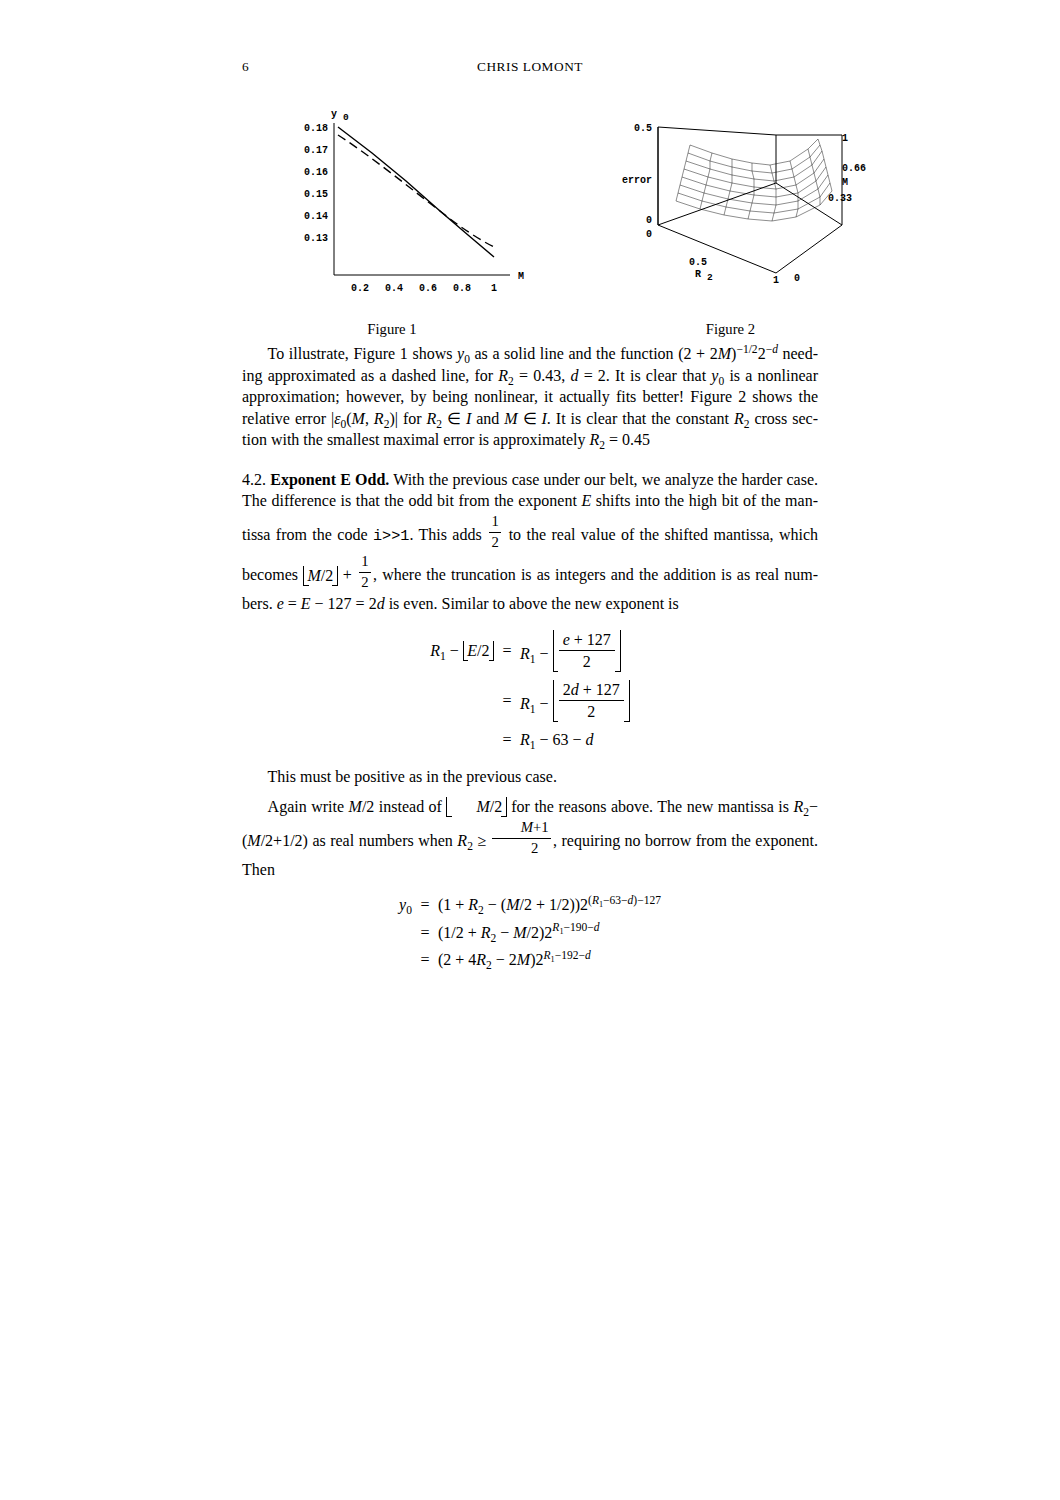6
Chris Lomont
0.18 0.17 0.16 0.15 0.14 0.13 y 0 0.2 0.4 0.6 0.8 1 M
Figure 1
0.5 error 0 0 0.5 R 2 1 1 0.66 M 0.33 0
Figure 2
To illustrate, Figure 1 shows y0 as a solid line and the function (2 + 2M)−1/22−d needing approximated as a dashed line, for R2 = 0.43, d = 2. It is clear that y0 is a nonlinear approximation; however, by being nonlinear, it actually fits better! Figure 2 shows the relative error |ε0(M, R2)| for R2 ∈ I and M ∈ I. It is clear that the constant R2 cross section with the smallest maximal error is approximately R2 = 0.45
4.2. Exponent E Odd. With the previous case under our belt, we analyze the harder case. The difference is that the odd bit from the exponent E shifts into the high bit of the mantissa from the code i>>1. This adds 12 to the real value of the shifted mantissa, which becomes M/2 + 12, where the truncation is as integers and the addition is as real numbers. e = E − 127 = 2d is even. Similar to above the new exponent is
| R 1 − E /2 | = | R 1 − e + 127 2 |
| | = | R 1 − 2 d + 127 2 |
| | = | R 1 − 63 − d |
This must be positive as in the previous case.
Again write M/2 instead of M/2 for the reasons above. The new mantissa is R2−(M/2+1/2) as real numbers when R2 ≥ M+12, requiring no borrow from the exponent. Then
| y 0 | = | (1 + R 2 − ( M /2 + 1/2))2 ( R 1 −63− d )−127 |
| | = | (1/2 + R 2 − M /2)2 R 1 −190− d |
| | = | (2 + 4 R 2 − 2 M )2 R 1 −192− d |